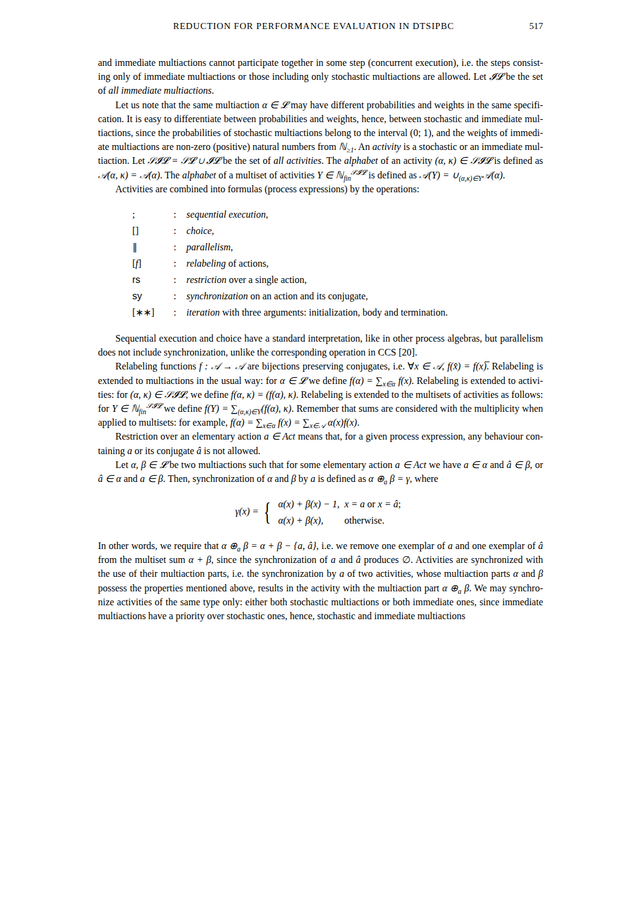REDUCTION FOR PERFORMANCE EVALUATION IN DTSIPBC 517
and immediate multiactions cannot participate together in some step (concurrent execution), i.e. the steps consisting only of immediate multiactions or those including only stochastic multiactions are allowed. Let 𝓘𝓛 be the set of all immediate multiactions.
Let us note that the same multiaction α ∈ 𝓛 may have different probabilities and weights in the same specification. It is easy to differentiate between probabilities and weights, hence, between stochastic and immediate multiactions, since the probabilities of stochastic multiactions belong to the interval (0; 1), and the weights of immediate multiactions are non-zero (positive) natural numbers from ℕ≥1. An activity is a stochastic or an immediate multiaction. Let 𝒮𝓘𝓛 = 𝒮𝓛 ∪ 𝓘𝓛 be the set of all activities. The alphabet of an activity (α, κ) ∈ 𝒮𝓘𝓛 is defined as 𝒜(α, κ) = 𝒜(α). The alphabet of a multiset of activities Υ ∈ ℕfin𝒮𝓘𝓛 is defined as 𝒜(Υ) = ∪(α,κ)∈Υ𝒜(α).
Activities are combined into formulas (process expressions) by the operations:
| ; | : | sequential execution , |
| [] | : | choice , |
| ∥ | : | parallelism , |
| [ f ] | : | relabeling of actions, |
| rs | : | restriction over a single action, |
| sy | : | synchronization on an action and its conjugate, |
| [∗∗] | : | iteration with three arguments: initialization, body and termination. |
Sequential execution and choice have a standard interpretation, like in other process algebras, but parallelism does not include synchronization, unlike the corresponding operation in CCS [20].
Relabeling functions f : 𝒜 → 𝒜 are bijections preserving conjugates, i.e. ∀x ∈ 𝒜, f(x̂) = f(x)̅. Relabeling is extended to multiactions in the usual way: for α ∈ 𝓛 we define f(α) = ∑x∈α f(x). Relabeling is extended to activities: for (α, κ) ∈ 𝒮𝓘𝓛, we define f(α, κ) = (f(α), κ). Relabeling is extended to the multisets of activities as follows: for Υ ∈ ℕfin𝒮𝓘𝓛 we define f(Υ) = ∑(α,κ)∈Υ(f(α), κ). Remember that sums are considered with the multiplicity when applied to multisets: for example, f(α) = ∑x∈α f(x) = ∑x∈𝒜 α(x)f(x).
Restriction over an elementary action a ∈ Act means that, for a given process expression, any behaviour containing a or its conjugate â is not allowed.
Let α, β ∈ 𝓛 be two multiactions such that for some elementary action a ∈ Act we have a ∈ α and â ∈ β, or â ∈ α and a ∈ β. Then, synchronization of α and β by a is defined as α ⊕a β = γ, where
γ(x) = {
| α(x) + β(x) − 1, | x = a or x = â ; |
| α(x) + β(x), | otherwise. |
In other words, we require that α ⊕a β = α + β − {a, â}, i.e. we remove one exemplar of a and one exemplar of â from the multiset sum α + β, since the synchronization of a and â produces ∅. Activities are synchronized with the use of their multiaction parts, i.e. the synchronization by a of two activities, whose multiaction parts α and β possess the properties mentioned above, results in the activity with the multiaction part α ⊕a β. We may synchronize activities of the same type only: either both stochastic multiactions or both immediate ones, since immediate multiactions have a priority over stochastic ones, hence, stochastic and immediate multiactions